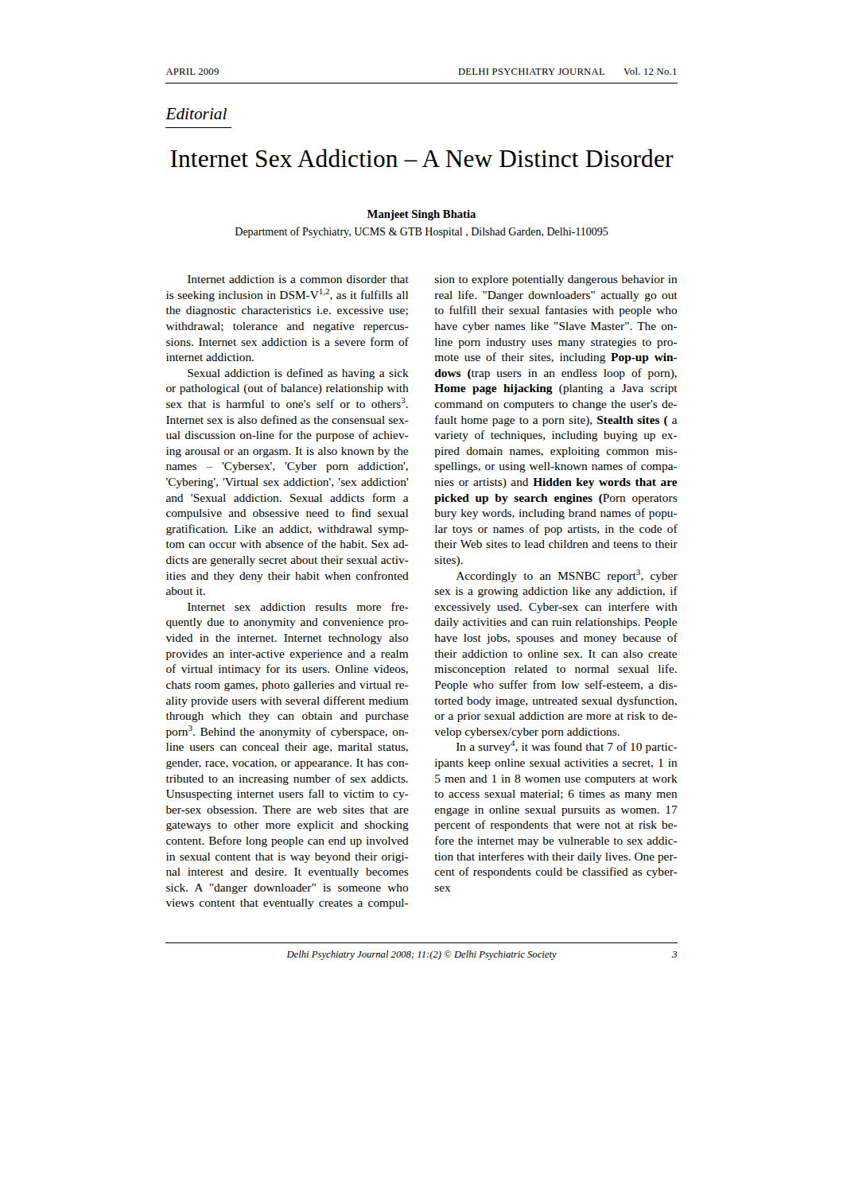APRIL 2009
DELHI PSYCHIATRY JOURNAL Vol. 12 No.1
Editorial
Internet Sex Addiction – A New Distinct Disorder
Manjeet Singh Bhatia
Department of Psychiatry, UCMS & GTB Hospital , Dilshad Garden, Delhi-110095
Internet addiction is a common disorder that is seeking inclusion in DSM-V1,2, as it fulfills all the diagnostic characteristics i.e. excessive use; withdrawal; tolerance and negative repercussions. Internet sex addiction is a severe form of internet addiction.
Sexual addiction is defined as having a sick or pathological (out of balance) relationship with sex that is harmful to one's self or to others3. Internet sex is also defined as the consensual sexual discussion on-line for the purpose of achieving arousal or an orgasm. It is also known by the names – 'Cybersex', 'Cyber porn addiction', 'Cybering', 'Virtual sex addiction', 'sex addiction' and 'Sexual addiction. Sexual addicts form a compulsive and obsessive need to find sexual gratification. Like an addict, withdrawal symptom can occur with absence of the habit. Sex addicts are generally secret about their sexual activities and they deny their habit when confronted about it.
Internet sex addiction results more frequently due to anonymity and convenience provided in the internet. Internet technology also provides an inter-active experience and a realm of virtual intimacy for its users. Online videos, chats room games, photo galleries and virtual reality provide users with several different medium through which they can obtain and purchase porn3. Behind the anonymity of cyberspace, online users can conceal their age, marital status, gender, race, vocation, or appearance. It has contributed to an increasing number of sex addicts. Unsuspecting internet users fall to victim to cyber-sex obsession. There are web sites that are gateways to other more explicit and shocking content. Before long people can end up involved in sexual content that is way beyond their original interest and desire. It eventually becomes sick. A "danger downloader" is someone who views content that eventually creates a compulsion to explore potentially dangerous behavior in real life. "Danger downloaders" actually go out to fulfill their sexual fantasies with people who have cyber names like "Slave Master". The online porn industry uses many strategies to promote use of their sites, including Pop-up windows (trap users in an endless loop of porn), Home page hijacking (planting a Java script command on computers to change the user's default home page to a porn site), Stealth sites ( a variety of techniques, including buying up expired domain names, exploiting common misspellings, or using well-known names of companies or artists) and Hidden key words that are picked up by search engines (Porn operators bury key words, including brand names of popular toys or names of pop artists, in the code of their Web sites to lead children and teens to their sites).
Accordingly to an MSNBC report3, cyber sex is a growing addiction like any addiction, if excessively used. Cyber-sex can interfere with daily activities and can ruin relationships. People have lost jobs, spouses and money because of their addiction to online sex. It can also create misconception related to normal sexual life. People who suffer from low self-esteem, a distorted body image, untreated sexual dysfunction, or a prior sexual addiction are more at risk to develop cybersex/cyber porn addictions.
In a survey4, it was found that 7 of 10 participants keep online sexual activities a secret, 1 in 5 men and 1 in 8 women use computers at work to access sexual material; 6 times as many men engage in online sexual pursuits as women. 17 percent of respondents that were not at risk before the internet may be vulnerable to sex addiction that interferes with their daily lives. One percent of respondents could be classified as cyber-sex
Delhi Psychiatry Journal 2008; 11:(2) © Delhi Psychiatric Society 3